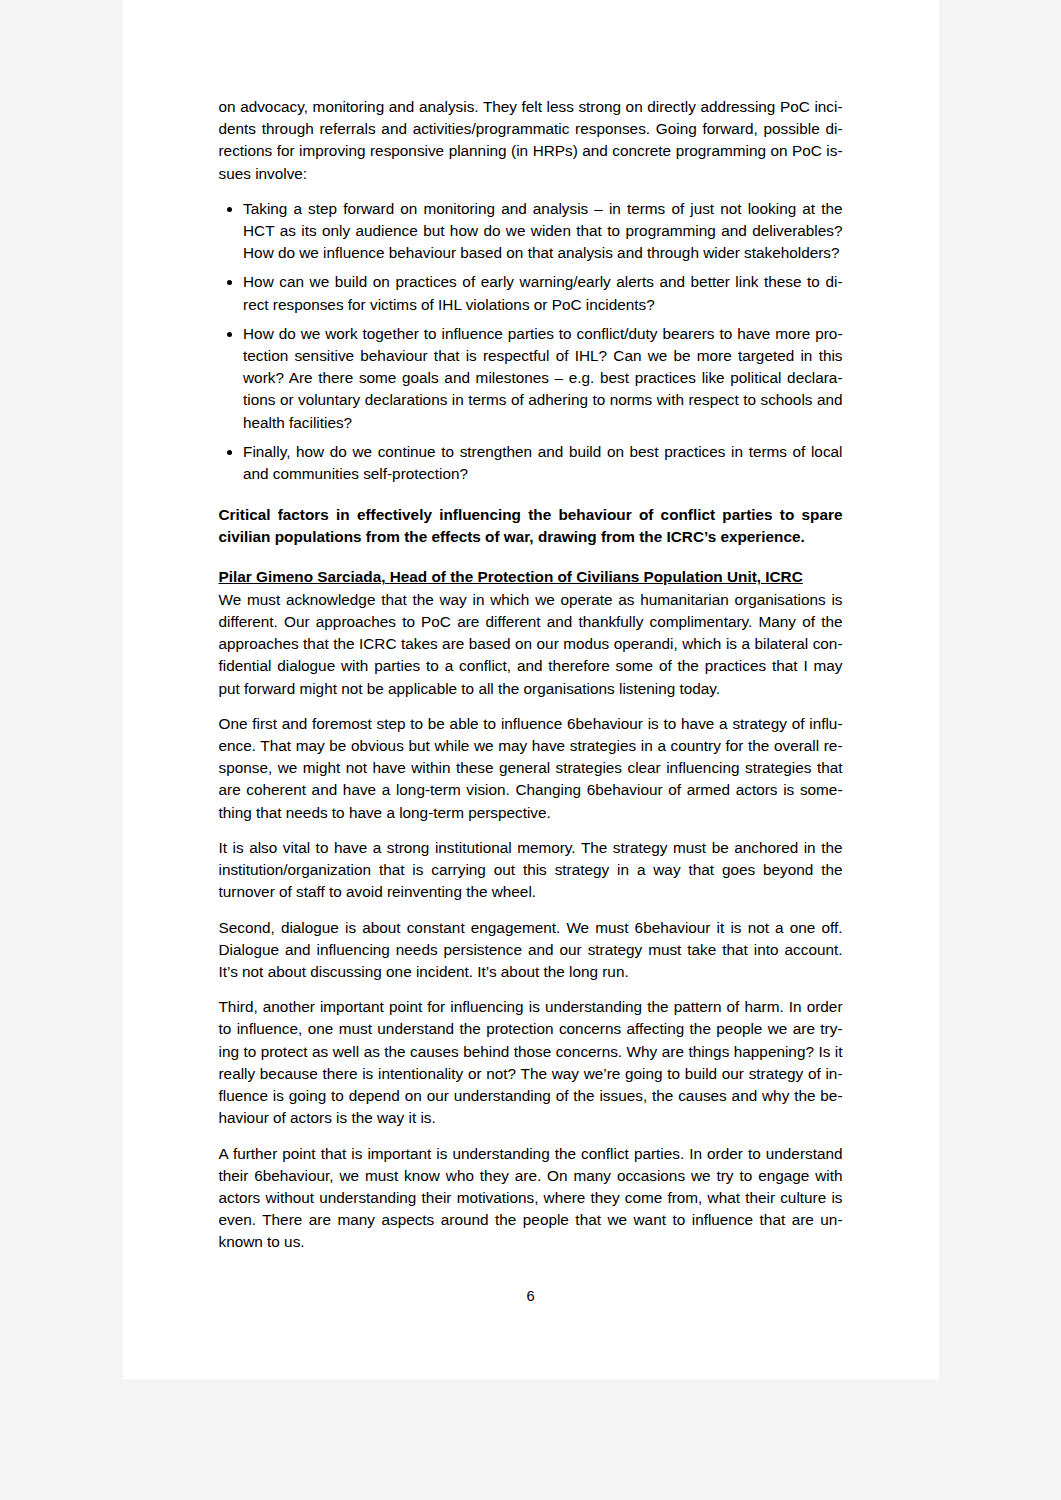on advocacy, monitoring and analysis. They felt less strong on directly addressing PoC incidents through referrals and activities/programmatic responses. Going forward, possible directions for improving responsive planning (in HRPs) and concrete programming on PoC issues involve:
Taking a step forward on monitoring and analysis – in terms of just not looking at the HCT as its only audience but how do we widen that to programming and deliverables? How do we influence behaviour based on that analysis and through wider stakeholders?
How can we build on practices of early warning/early alerts and better link these to direct responses for victims of IHL violations or PoC incidents?
How do we work together to influence parties to conflict/duty bearers to have more protection sensitive behaviour that is respectful of IHL? Can we be more targeted in this work? Are there some goals and milestones – e.g. best practices like political declarations or voluntary declarations in terms of adhering to norms with respect to schools and health facilities?
Finally, how do we continue to strengthen and build on best practices in terms of local and communities self-protection?
Critical factors in effectively influencing the behaviour of conflict parties to spare civilian populations from the effects of war, drawing from the ICRC’s experience.
Pilar Gimeno Sarciada, Head of the Protection of Civilians Population Unit, ICRC
We must acknowledge that the way in which we operate as humanitarian organisations is different. Our approaches to PoC are different and thankfully complimentary. Many of the approaches that the ICRC takes are based on our modus operandi, which is a bilateral confidential dialogue with parties to a conflict, and therefore some of the practices that I may put forward might not be applicable to all the organisations listening today.
One first and foremost step to be able to influence 6behaviour is to have a strategy of influence. That may be obvious but while we may have strategies in a country for the overall response, we might not have within these general strategies clear influencing strategies that are coherent and have a long-term vision. Changing 6behaviour of armed actors is something that needs to have a long-term perspective.
It is also vital to have a strong institutional memory. The strategy must be anchored in the institution/organization that is carrying out this strategy in a way that goes beyond the turnover of staff to avoid reinventing the wheel.
Second, dialogue is about constant engagement. We must 6behaviour it is not a one off. Dialogue and influencing needs persistence and our strategy must take that into account. It’s not about discussing one incident. It’s about the long run.
Third, another important point for influencing is understanding the pattern of harm. In order to influence, one must understand the protection concerns affecting the people we are trying to protect as well as the causes behind those concerns. Why are things happening? Is it really because there is intentionality or not? The way we’re going to build our strategy of influence is going to depend on our understanding of the issues, the causes and why the behaviour of actors is the way it is.
A further point that is important is understanding the conflict parties. In order to understand their 6behaviour, we must know who they are. On many occasions we try to engage with actors without understanding their motivations, where they come from, what their culture is even. There are many aspects around the people that we want to influence that are unknown to us.
6